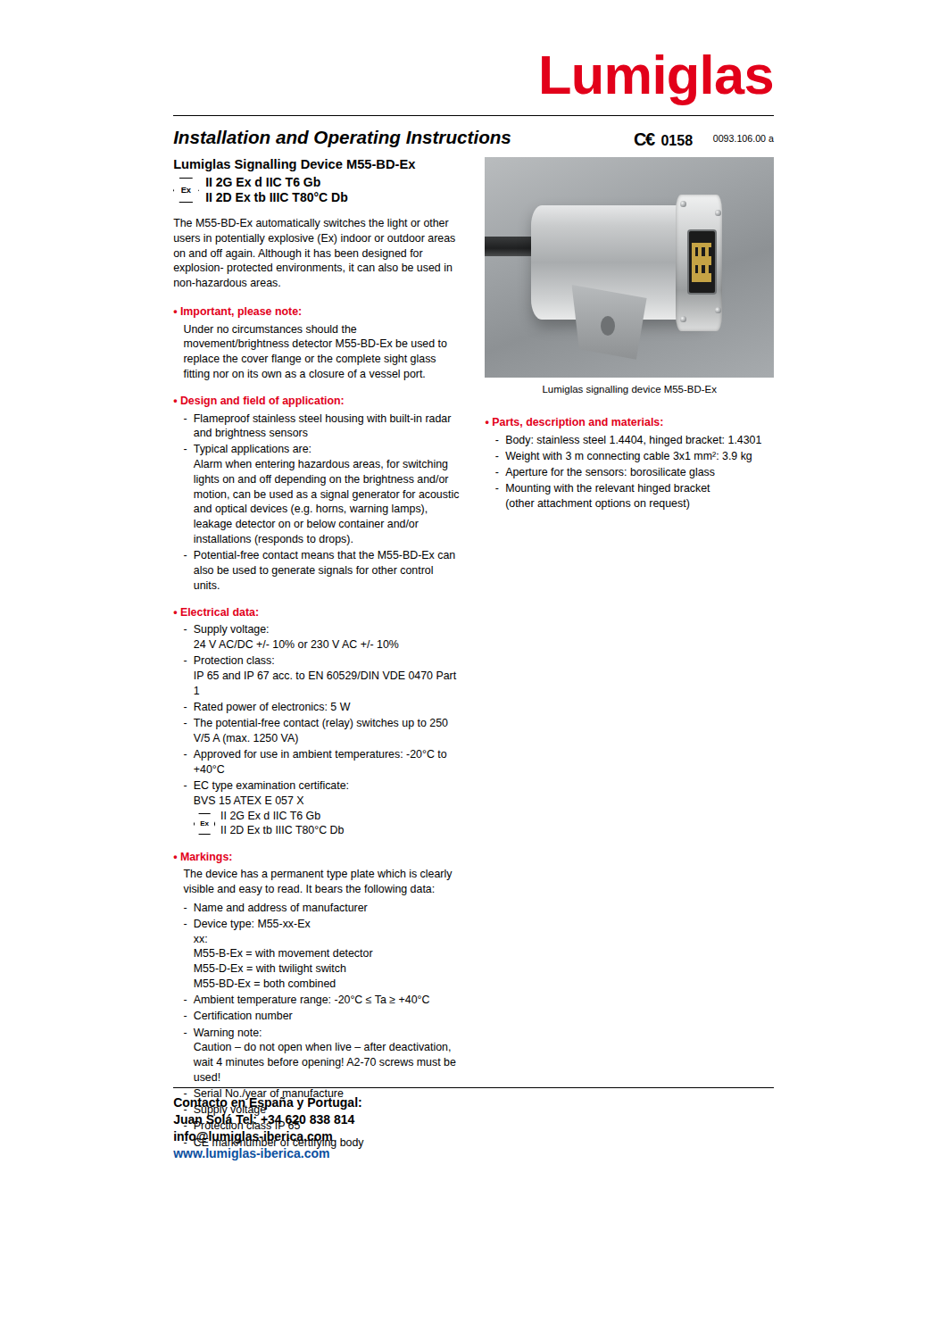Lumiglas
Installation and Operating Instructions
C€0158
0093.106.00 a
Lumiglas Signalling Device M55-BD-Ex
Ex II 2G Ex d IIC T6 Gb
II 2D Ex tb IIIC T80°C Db
The M55-BD-Ex automatically switches the light or other users in potentially explosive (Ex) indoor or outdoor areas on and off again. Although it has been designed for explosion- protected environments, it can also be used in non-hazardous areas.
Important, please note:
Under no circumstances should the movement/brightness detector M55-BD-Ex be used to replace the cover flange or the complete sight glass fitting nor on its own as a closure of a vessel port.
Design and field of application:
Flameproof stainless steel housing with built-in radar and brightness sensors
Typical applications are:
Alarm when entering hazardous areas, for switching lights on and off depending on the brightness and/or motion, can be used as a signal generator for acoustic and optical devices (e.g. horns, warning lamps), leakage detector on or below container and/or installations (responds to drops).
Potential-free contact means that the M55-BD-Ex can also be used to generate signals for other control units.
Electrical data:
Supply voltage:
24 V AC/DC +/- 10% or 230 V AC +/- 10%
Protection class:
IP 65 and IP 67 acc. to EN 60529/DIN VDE 0470 Part 1
Rated power of electronics: 5 W
The potential-free contact (relay) switches up to 250 V/5 A (max. 1250 VA)
Approved for use in ambient temperatures: -20°C to +40°C
EC type examination certificate:
BVS 15 ATEX E 057 X
Ex II 2G Ex d IIC T6 Gb
II 2D Ex tb IIIC T80°C Db
Markings:
The device has a permanent type plate which is clearly visible and easy to read. It bears the following data:
Name and address of manufacturer
Device type: M55-xx-Ex
xx:
M55-B-Ex = with movement detector
M55-D-Ex = with twilight switch
M55-BD-Ex = both combined
Ambient temperature range: -20°C ≤ Ta ≥ +40°C
Certification number
Warning note:
Caution – do not open when live – after deactivation, wait 4 minutes before opening! A2-70 screws must be used!
Serial No./year of manufacture
Supply voltage
Protection class IP 65
CE mark/number of certifying body
Lumiglas signalling device M55-BD-Ex
Parts, description and materials:
Body: stainless steel 1.4404, hinged bracket: 1.4301
Weight with 3 m connecting cable 3x1 mm²: 3.9 kg
Aperture for the sensors: borosilicate glass
Mounting with the relevant hinged bracket
(other attachment options on request)
Contacto en España y Portugal:
Juan Solá Tel: +34 620 838 814
info@lumiglas-iberica.com
www.lumiglas-iberica.com